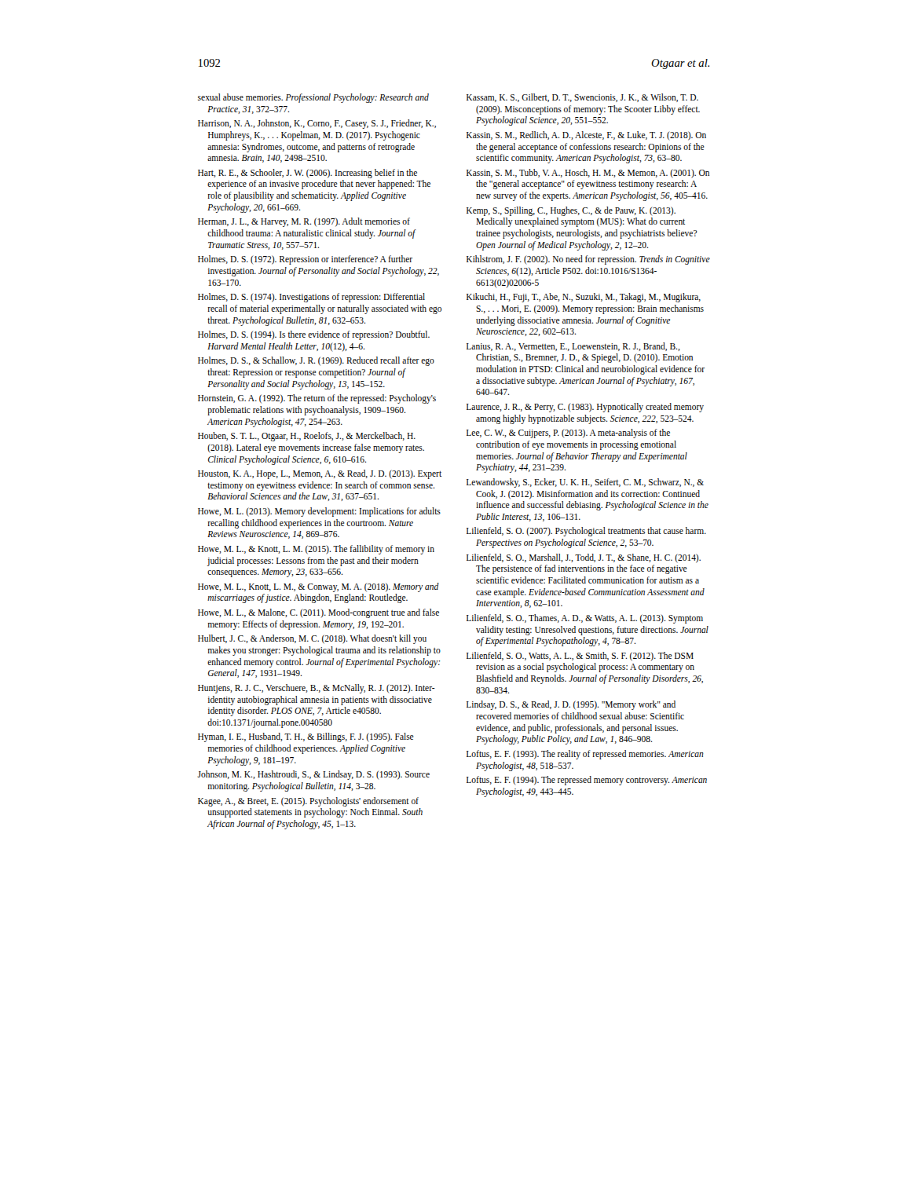1092 Otgaar et al.
sexual abuse memories. Professional Psychology: Research and Practice, 31, 372–377.
Harrison, N. A., Johnston, K., Corno, F., Casey, S. J., Friedner, K., Humphreys, K., . . . Kopelman, M. D. (2017). Psychogenic amnesia: Syndromes, outcome, and patterns of retrograde amnesia. Brain, 140, 2498–2510.
Hart, R. E., & Schooler, J. W. (2006). Increasing belief in the experience of an invasive procedure that never happened: The role of plausibility and schematicity. Applied Cognitive Psychology, 20, 661–669.
Herman, J. L., & Harvey, M. R. (1997). Adult memories of childhood trauma: A naturalistic clinical study. Journal of Traumatic Stress, 10, 557–571.
Holmes, D. S. (1972). Repression or interference? A further investigation. Journal of Personality and Social Psychology, 22, 163–170.
Holmes, D. S. (1974). Investigations of repression: Differential recall of material experimentally or naturally associated with ego threat. Psychological Bulletin, 81, 632–653.
Holmes, D. S. (1994). Is there evidence of repression? Doubtful. Harvard Mental Health Letter, 10(12), 4–6.
Holmes, D. S., & Schallow, J. R. (1969). Reduced recall after ego threat: Repression or response competition? Journal of Personality and Social Psychology, 13, 145–152.
Hornstein, G. A. (1992). The return of the repressed: Psychology's problematic relations with psychoanalysis, 1909–1960. American Psychologist, 47, 254–263.
Houben, S. T. L., Otgaar, H., Roelofs, J., & Merckelbach, H. (2018). Lateral eye movements increase false memory rates. Clinical Psychological Science, 6, 610–616.
Houston, K. A., Hope, L., Memon, A., & Read, J. D. (2013). Expert testimony on eyewitness evidence: In search of common sense. Behavioral Sciences and the Law, 31, 637–651.
Howe, M. L. (2013). Memory development: Implications for adults recalling childhood experiences in the courtroom. Nature Reviews Neuroscience, 14, 869–876.
Howe, M. L., & Knott, L. M. (2015). The fallibility of memory in judicial processes: Lessons from the past and their modern consequences. Memory, 23, 633–656.
Howe, M. L., Knott, L. M., & Conway, M. A. (2018). Memory and miscarriages of justice. Abingdon, England: Routledge.
Howe, M. L., & Malone, C. (2011). Mood-congruent true and false memory: Effects of depression. Memory, 19, 192–201.
Hulbert, J. C., & Anderson, M. C. (2018). What doesn't kill you makes you stronger: Psychological trauma and its relationship to enhanced memory control. Journal of Experimental Psychology: General, 147, 1931–1949.
Huntjens, R. J. C., Verschuere, B., & McNally, R. J. (2012). Inter-identity autobiographical amnesia in patients with dissociative identity disorder. PLOS ONE, 7, Article e40580. doi:10.1371/journal.pone.0040580
Hyman, I. E., Husband, T. H., & Billings, F. J. (1995). False memories of childhood experiences. Applied Cognitive Psychology, 9, 181–197.
Johnson, M. K., Hashtroudi, S., & Lindsay, D. S. (1993). Source monitoring. Psychological Bulletin, 114, 3–28.
Kagee, A., & Breet, E. (2015). Psychologists' endorsement of unsupported statements in psychology: Noch Einmal. South African Journal of Psychology, 45, 1–13.
Kassam, K. S., Gilbert, D. T., Swencionis, J. K., & Wilson, T. D. (2009). Misconceptions of memory: The Scooter Libby effect. Psychological Science, 20, 551–552.
Kassin, S. M., Redlich, A. D., Alceste, F., & Luke, T. J. (2018). On the general acceptance of confessions research: Opinions of the scientific community. American Psychologist, 73, 63–80.
Kassin, S. M., Tubb, V. A., Hosch, H. M., & Memon, A. (2001). On the "general acceptance" of eyewitness testimony research: A new survey of the experts. American Psychologist, 56, 405–416.
Kemp, S., Spilling, C., Hughes, C., & de Pauw, K. (2013). Medically unexplained symptom (MUS): What do current trainee psychologists, neurologists, and psychiatrists believe? Open Journal of Medical Psychology, 2, 12–20.
Kihlstrom, J. F. (2002). No need for repression. Trends in Cognitive Sciences, 6(12), Article P502. doi:10.1016/S1364-6613(02)02006-5
Kikuchi, H., Fuji, T., Abe, N., Suzuki, M., Takagi, M., Mugikura, S., . . . Mori, E. (2009). Memory repression: Brain mechanisms underlying dissociative amnesia. Journal of Cognitive Neuroscience, 22, 602–613.
Lanius, R. A., Vermetten, E., Loewenstein, R. J., Brand, B., Christian, S., Bremner, J. D., & Spiegel, D. (2010). Emotion modulation in PTSD: Clinical and neurobiological evidence for a dissociative subtype. American Journal of Psychiatry, 167, 640–647.
Laurence, J. R., & Perry, C. (1983). Hypnotically created memory among highly hypnotizable subjects. Science, 222, 523–524.
Lee, C. W., & Cuijpers, P. (2013). A meta-analysis of the contribution of eye movements in processing emotional memories. Journal of Behavior Therapy and Experimental Psychiatry, 44, 231–239.
Lewandowsky, S., Ecker, U. K. H., Seifert, C. M., Schwarz, N., & Cook, J. (2012). Misinformation and its correction: Continued influence and successful debiasing. Psychological Science in the Public Interest, 13, 106–131.
Lilienfeld, S. O. (2007). Psychological treatments that cause harm. Perspectives on Psychological Science, 2, 53–70.
Lilienfeld, S. O., Marshall, J., Todd, J. T., & Shane, H. C. (2014). The persistence of fad interventions in the face of negative scientific evidence: Facilitated communication for autism as a case example. Evidence-based Communication Assessment and Intervention, 8, 62–101.
Lilienfeld, S. O., Thames, A. D., & Watts, A. L. (2013). Symptom validity testing: Unresolved questions, future directions. Journal of Experimental Psychopathology, 4, 78–87.
Lilienfeld, S. O., Watts, A. L., & Smith, S. F. (2012). The DSM revision as a social psychological process: A commentary on Blashfield and Reynolds. Journal of Personality Disorders, 26, 830–834.
Lindsay, D. S., & Read, J. D. (1995). "Memory work" and recovered memories of childhood sexual abuse: Scientific evidence, and public, professionals, and personal issues. Psychology, Public Policy, and Law, 1, 846–908.
Loftus, E. F. (1993). The reality of repressed memories. American Psychologist, 48, 518–537.
Loftus, E. F. (1994). The repressed memory controversy. American Psychologist, 49, 443–445.